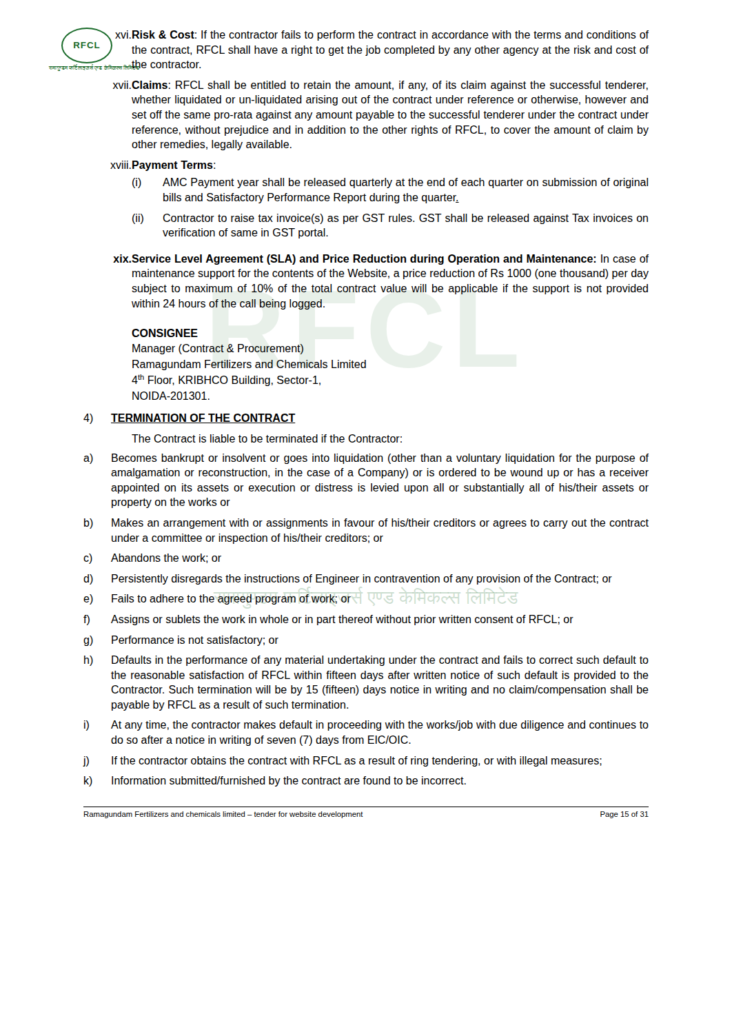RFCL
रामागुण्डम फर्टिलाइजर्स एण्ड केमिकल्स लिमिटेड
RFCL
रामागुण्डम फर्टिलाइजर्स एण्ड केमिकल्स लिमिटेड
| xvi. | Risk & Cost : If the contractor fails to perform the contract in accordance with the terms and conditions of the contract, RFCL shall have a right to get the job completed by any other agency at the risk and cost of the contractor. |
| xvii. | Claims : RFCL shall be entitled to retain the amount, if any, of its claim against the successful tenderer, whether liquidated or un-liquidated arising out of the contract under reference or otherwise, however and set off the same pro-rata against any amount payable to the successful tenderer under the contract under reference, without prejudice and in addition to the other rights of RFCL, to cover the amount of claim by other remedies, legally available. |
| xviii. | Payment Terms : / (i) / AMC Payment year shall be released quarterly at the end of each quarter on submission of original bills and Satisfactory Performance Report during the quarter . / / (ii) / Contractor to raise tax invoice(s) as per GST rules. GST shall be released against Tax invoices on verification of same in GST portal. / |
| xix. | Service Level Agreement (SLA) and Price Reduction during Operation and Maintenance: In case of maintenance support for the contents of the Website, a price reduction of Rs 1000 (one thousand) per day subject to maximum of 10% of the total contract value will be applicable if the support is not provided within 24 hours of the call being logged. |
CONSIGNEE
Manager (Contract & Procurement)
Ramagundam Fertilizers and Chemicals Limited
4th Floor, KRIBHCO Building, Sector-1,
NOIDA-201301.
| 4) | TERMINATION OF THE CONTRACT |
The Contract is liable to be terminated if the Contractor:
| a) | Becomes bankrupt or insolvent or goes into liquidation (other than a voluntary liquidation for the purpose of amalgamation or reconstruction, in the case of a Company) or is ordered to be wound up or has a receiver appointed on its assets or execution or distress is levied upon all or substantially all of his/their assets or property on the works or |
| b) | Makes an arrangement with or assignments in favour of his/their creditors or agrees to carry out the contract under a committee or inspection of his/their creditors; or |
| c) | Abandons the work; or |
| d) | Persistently disregards the instructions of Engineer in contravention of any provision of the Contract; or |
| e) | Fails to adhere to the agreed program of work; or |
| f) | Assigns or sublets the work in whole or in part thereof without prior written consent of RFCL; or |
| g) | Performance is not satisfactory; or |
| h) | Defaults in the performance of any material undertaking under the contract and fails to correct such default to the reasonable satisfaction of RFCL within fifteen days after written notice of such default is provided to the Contractor. Such termination will be by 15 (fifteen) days notice in writing and no claim/compensation shall be payable by RFCL as a result of such termination. |
| i) | At any time, the contractor makes default in proceeding with the works/job with due diligence and continues to do so after a notice in writing of seven (7) days from EIC/OIC. |
| j) | If the contractor obtains the contract with RFCL as a result of ring tendering, or with illegal measures; |
| k) | Information submitted/furnished by the contract are found to be incorrect. |
Ramagundam Fertilizers and chemicals limited – tender for website development Page 15 of 31